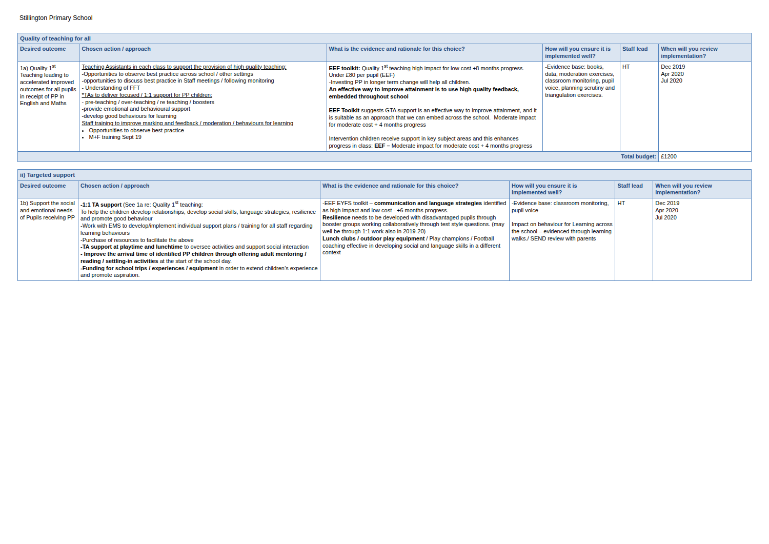Stillington Primary School
| Quality of teaching for all |
| Desired outcome | Chosen action / approach | What is the evidence and rationale for this choice? | How will you ensure it is implemented well? | Staff lead | When will you review implementation? |
| 1a) Quality 1 st Teaching leading to accelerated improved outcomes for all pupils in receipt of PP in English and Maths | Teaching Assistants in each class to support the provision of high quality teaching: -Opportunities to observe best practice across school / other settings -opportunities to discuss best practice in Staff meetings / following monitoring - Understanding of FFT *TAs to deliver focused / 1:1 support for PP children: - pre-teaching / over-teaching / re teaching / boosters -provide emotional and behavioural support -develop good behaviours for learning Staff training to improve marking and feedback / moderation / behaviours for learning Opportunities to observe best practice M+F training Sept 19 | EEF toolkit: Quality 1 st teaching high impact for low cost +8 months progress. Under £80 per pupil (EEF) -Investing PP in longer term change will help all children. An effective way to improve attainment is to use high quality feedback, embedded throughout school EEF Toolkit suggests GTA support is an effective way to improve attainment, and it is suitable as an approach that we can embed across the school. Moderate impact for moderate cost + 4 months progress Intervention children receive support in key subject areas and this enhances progress in class: EEF – Moderate impact for moderate cost + 4 months progress | -Evidence base: books, data, moderation exercises, classroom monitoring, pupil voice, planning scrutiny and triangulation exercises. | HT | Dec 2019 Apr 2020 Jul 2020 |
| Total budget: | £1200 |
| ii) Targeted support |
| Desired outcome | Chosen action / approach | What is the evidence and rationale for this choice? | How will you ensure it is implemented well? | Staff lead | When will you review implementation? |
| 1b) Support the social and emotional needs of Pupils receiving PP | -1:1 TA support (See 1a re: Quality 1 st teaching: To help the children develop relationships, develop social skills, language strategies, resilience and promote good behaviour -Work with EMS to develop/implement individual support plans / training for all staff regarding learning behaviours -Purchase of resources to facilitate the above -TA support at playtime and lunchtime to oversee activities and support social interaction - Improve the arrival time of identified PP children through offering adult mentoring / reading / settling-in activities at the start of the school day. -Funding for school trips / experiences / equipment in order to extend children’s experience and promote aspiration. | -EEF EYFS toolkit – communication and language strategies identified as high impact and low cost - +6 months progress. Resilience needs to be developed with disadvantaged pupils through booster groups working collaboratively through test style questions. (may well be through 1:1 work also in 2019-20) Lunch clubs / outdoor play equipment / Play champions / Football coaching effective in developing social and language skills in a different context | -Evidence base: classroom monitoring, pupil voice Impact on behaviour for Learning across the school – evidenced through learning walks./ SEND review with parents | HT | Dec 2019 Apr 2020 Jul 2020 |